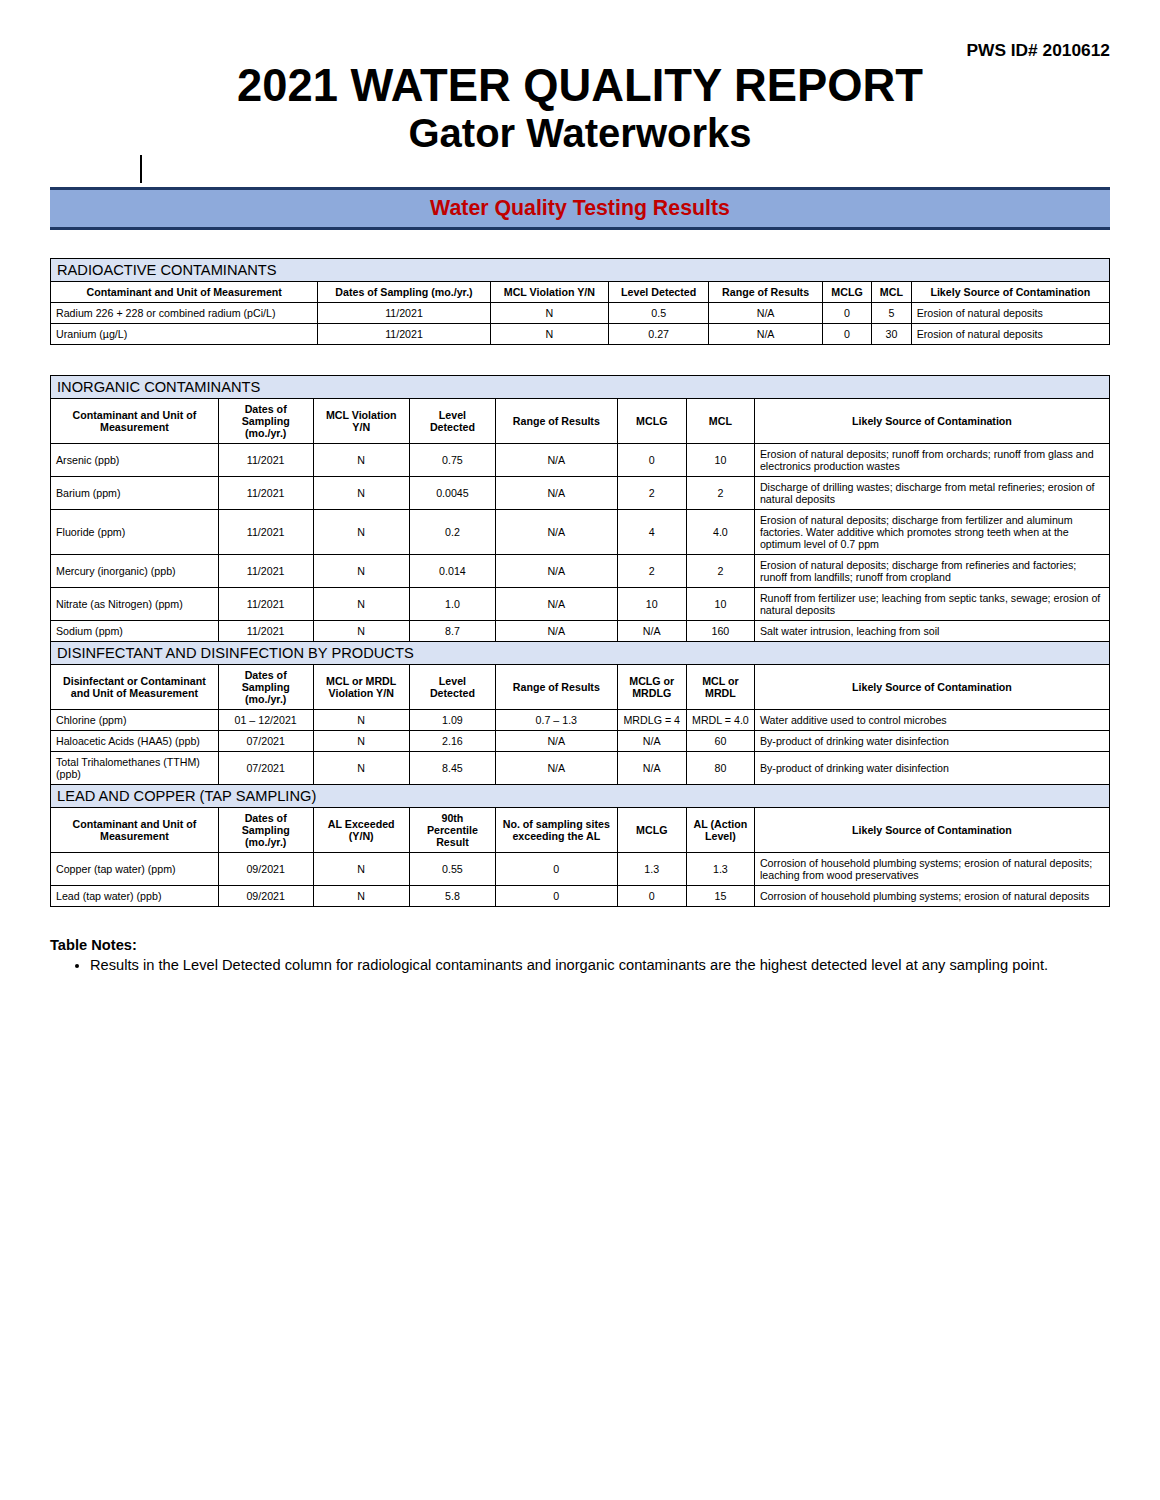PWS ID# 2010612
2021 WATER QUALITY REPORTGator Waterworks
Water Quality Testing Results
RADIOACTIVE CONTAMINANTS
| Contaminant and Unit of Measurement | Dates of Sampling (mo./yr.) | MCL Violation Y/N | Level Detected | Range of Results | MCLG | MCL | Likely Source of Contamination |
| --- | --- | --- | --- | --- | --- | --- | --- |
| Radium 226 + 228 or combined radium (pCi/L) | 11/2021 | N | 0.5 | N/A | 0 | 5 | Erosion of natural deposits |
| Uranium (µg/L) | 11/2021 | N | 0.27 | N/A | 0 | 30 | Erosion of natural deposits |
INORGANIC CONTAMINANTS
| Contaminant and Unit of Measurement | Dates of Sampling (mo./yr.) | MCL Violation Y/N | Level Detected | Range of Results | MCLG | MCL | Likely Source of Contamination |
| --- | --- | --- | --- | --- | --- | --- | --- |
| Arsenic (ppb) | 11/2021 | N | 0.75 | N/A | 0 | 10 | Erosion of natural deposits; runoff from orchards; runoff from glass and electronics production wastes |
| Barium (ppm) | 11/2021 | N | 0.0045 | N/A | 2 | 2 | Discharge of drilling wastes; discharge from metal refineries; erosion of natural deposits |
| Fluoride (ppm) | 11/2021 | N | 0.2 | N/A | 4 | 4.0 | Erosion of natural deposits; discharge from fertilizer and aluminum factories. Water additive which promotes strong teeth when at the optimum level of 0.7 ppm |
| Mercury (inorganic) (ppb) | 11/2021 | N | 0.014 | N/A | 2 | 2 | Erosion of natural deposits; discharge from refineries and factories; runoff from landfills; runoff from cropland |
| Nitrate (as Nitrogen) (ppm) | 11/2021 | N | 1.0 | N/A | 10 | 10 | Runoff from fertilizer use; leaching from septic tanks, sewage; erosion of natural deposits |
| Sodium (ppm) | 11/2021 | N | 8.7 | N/A | N/A | 160 | Salt water intrusion, leaching from soil |
| DISINFECTANT AND DISINFECTION BY PRODUCTS |
| Disinfectant or Contaminant and Unit of Measurement | Dates of Sampling (mo./yr.) | MCL or MRDL Violation Y/N | Level Detected | Range of Results | MCLG or MRDLG | MCL or MRDL | Likely Source of Contamination |
| Chlorine (ppm) | 01 – 12/2021 | N | 1.09 | 0.7 – 1.3 | MRDLG = 4 | MRDL = 4.0 | Water additive used to control microbes |
| Haloacetic Acids (HAA5) (ppb) | 07/2021 | N | 2.16 | N/A | N/A | 60 | By-product of drinking water disinfection |
| Total Trihalomethanes (TTHM) (ppb) | 07/2021 | N | 8.45 | N/A | N/A | 80 | By-product of drinking water disinfection |
| LEAD AND COPPER (TAP SAMPLING) |
| Contaminant and Unit of Measurement | Dates of Sampling (mo./yr.) | AL Exceeded (Y/N) | 90th Percentile Result | No. of sampling sites exceeding the AL | MCLG | AL (Action Level) | Likely Source of Contamination |
| Copper (tap water) (ppm) | 09/2021 | N | 0.55 | 0 | 1.3 | 1.3 | Corrosion of household plumbing systems; erosion of natural deposits; leaching from wood preservatives |
| Lead (tap water) (ppb) | 09/2021 | N | 5.8 | 0 | 0 | 15 | Corrosion of household plumbing systems; erosion of natural deposits |
Table Notes:
Results in the Level Detected column for radiological contaminants and inorganic contaminants are the highest detected level at any sampling point.